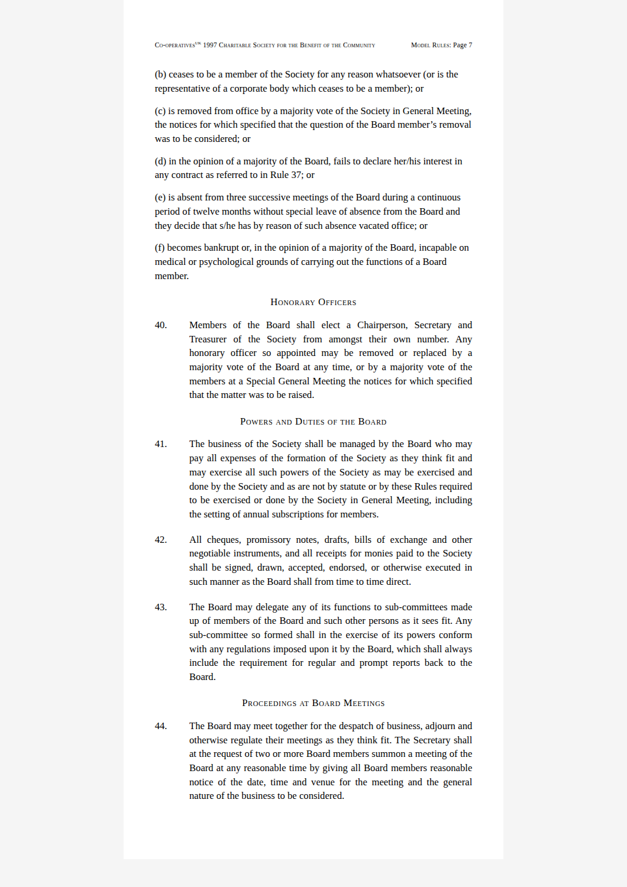Co-operativesUK 1997 Charitable Society for the Benefit of the Community Model Rules: Page 7
(b) ceases to be a member of the Society for any reason whatsoever (or is the representative of a corporate body which ceases to be a member); or
(c) is removed from office by a majority vote of the Society in General Meeting, the notices for which specified that the question of the Board member’s removal was to be considered; or
(d) in the opinion of a majority of the Board, fails to declare her/his interest in any contract as referred to in Rule 37; or
(e) is absent from three successive meetings of the Board during a continuous period of twelve months without special leave of absence from the Board and they decide that s/he has by reason of such absence vacated office; or
(f) becomes bankrupt or, in the opinion of a majority of the Board, incapable on medical or psychological grounds of carrying out the functions of a Board member.
Honorary Officers
40.
Members of the Board shall elect a Chairperson, Secretary and Treasurer of the Society from amongst their own number. Any honorary officer so appointed may be removed or replaced by a majority vote of the Board at any time, or by a majority vote of the members at a Special General Meeting the notices for which specified that the matter was to be raised.
Powers and Duties of the Board
41.
The business of the Society shall be managed by the Board who may pay all expenses of the formation of the Society as they think fit and may exercise all such powers of the Society as may be exercised and done by the Society and as are not by statute or by these Rules required to be exercised or done by the Society in General Meeting, including the setting of annual subscriptions for members.
42.
All cheques, promissory notes, drafts, bills of exchange and other negotiable instruments, and all receipts for monies paid to the Society shall be signed, drawn, accepted, endorsed, or otherwise executed in such manner as the Board shall from time to time direct.
43.
The Board may delegate any of its functions to sub-committees made up of members of the Board and such other persons as it sees fit. Any sub-committee so formed shall in the exercise of its powers conform with any regulations imposed upon it by the Board, which shall always include the requirement for regular and prompt reports back to the Board.
Proceedings at Board Meetings
44.
The Board may meet together for the despatch of business, adjourn and otherwise regulate their meetings as they think fit. The Secretary shall at the request of two or more Board members summon a meeting of the Board at any reasonable time by giving all Board members reasonable notice of the date, time and venue for the meeting and the general nature of the business to be considered.